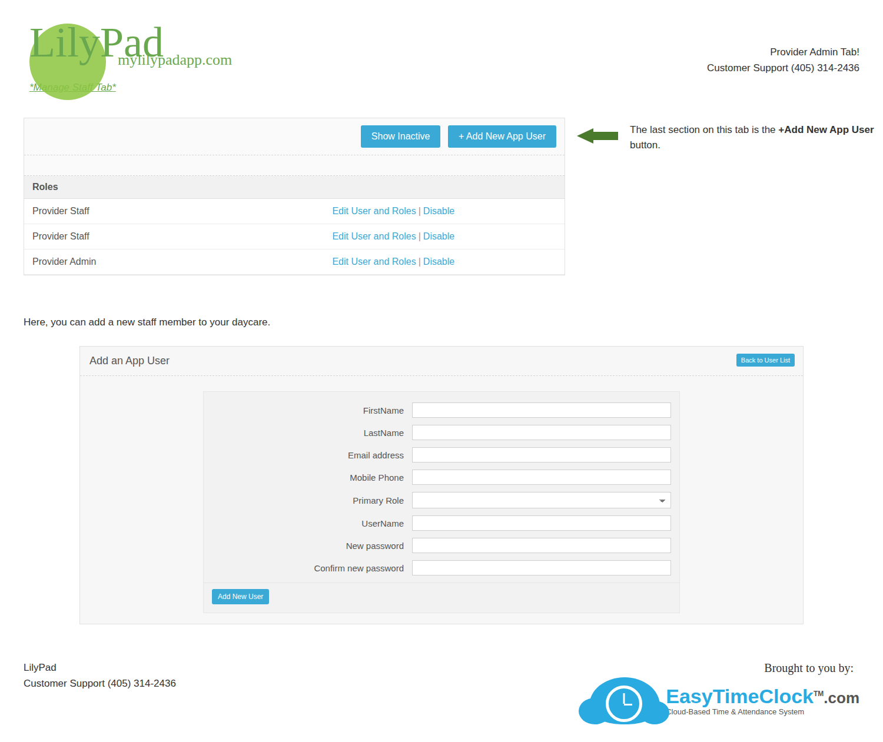LilyPad
mylilypadapp.com
Provider Admin Tab!
Customer Support (405) 314-2436
*Manage Staff Tab*
Show Inactive + Add New App User
| Roles | |
| --- | --- |
| Provider Staff | Edit User and Roles / Disable |
| Provider Staff | Edit User and Roles / Disable |
| Provider Admin | Edit User and Roles / Disable |
The last section on this tab is the +Add New App User button.
Here, you can add a new staff member to your daycare.
Add an App User Back to User List
FirstName
LastName
Email address
Mobile Phone
Primary Role
UserName
New password
Confirm new password
Add New User
LilyPad
Customer Support (405) 314-2436
Brought to you by:
Easy Time Clock TM.com
Cloud-Based Time & Attendance System